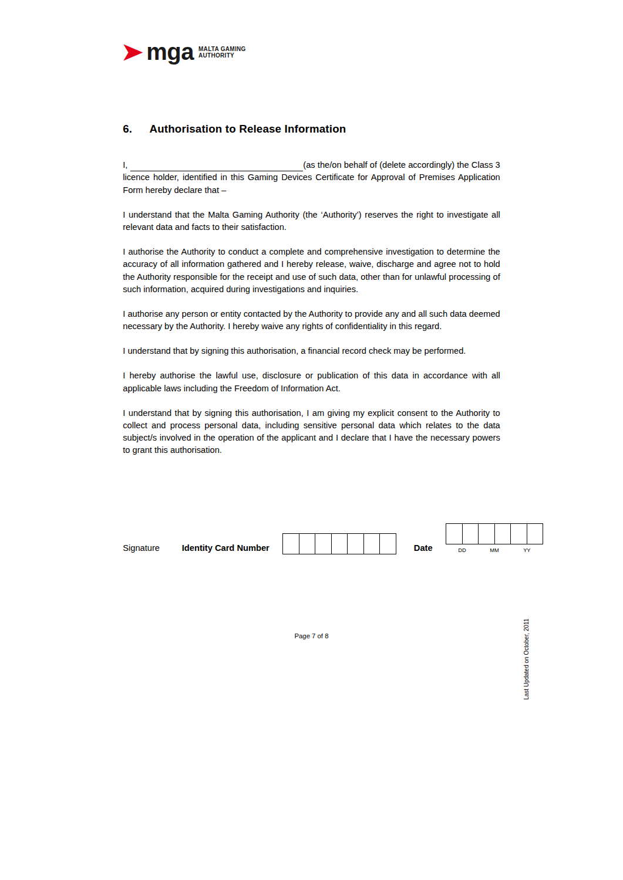➤mga MALTA GAMING
AUTHORITY
6. Authorisation to Release Information
I, (as the/on behalf of (delete accordingly) the Class 3 licence holder, identified in this Gaming Devices Certificate for Approval of Premises Application Form hereby declare that –
I understand that the Malta Gaming Authority (the ‘Authority’) reserves the right to investigate all relevant data and facts to their satisfaction.
I authorise the Authority to conduct a complete and comprehensive investigation to determine the accuracy of all information gathered and I hereby release, waive, discharge and agree not to hold the Authority responsible for the receipt and use of such data, other than for unlawful processing of such information, acquired during investigations and inquiries.
I authorise any person or entity contacted by the Authority to provide any and all such data deemed necessary by the Authority. I hereby waive any rights of confidentiality in this regard.
I understand that by signing this authorisation, a financial record check may be performed.
I hereby authorise the lawful use, disclosure or publication of this data in accordance with all applicable laws including the Freedom of Information Act.
I understand that by signing this authorisation, I am giving my explicit consent to the Authority to collect and process personal data, including sensitive personal data which relates to the data subject/s involved in the operation of the applicant and I declare that I have the necessary powers to grant this authorisation.
Signature Identity Card Number Date DD MM YY
Last Updated on October, 2011
Page 7 of 8